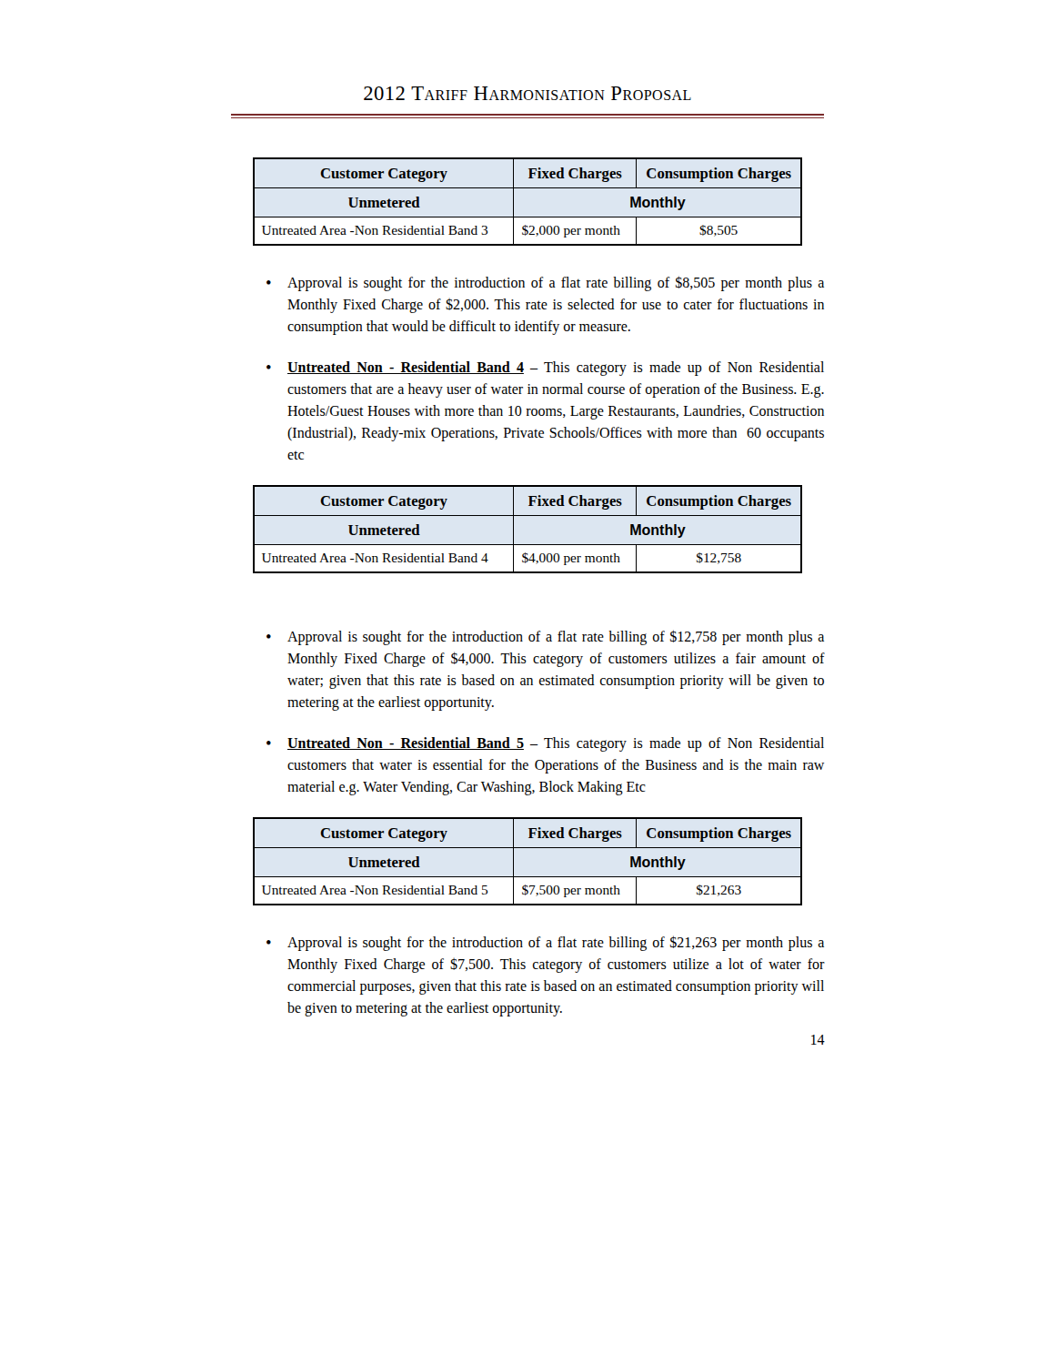2012 Tariff Harmonisation Proposal
| Customer Category | Fixed Charges | Consumption Charges |
| Unmetered | Monthly |
| Untreated Area -Non Residential Band 3 | $2,000 per month | $8,505 |
Approval is sought for the introduction of a flat rate billing of $8,505 per month plus a Monthly Fixed Charge of $2,000. This rate is selected for use to cater for fluctuations in consumption that would be difficult to identify or measure.
Untreated Non - Residential Band 4 – This category is made up of Non Residential customers that are a heavy user of water in normal course of operation of the Business. E.g. Hotels/Guest Houses with more than 10 rooms, Large Restaurants, Laundries, Construction (Industrial), Ready-mix Operations, Private Schools/Offices with more than 60 occupants etc
| Customer Category | Fixed Charges | Consumption Charges |
| Unmetered | Monthly |
| Untreated Area -Non Residential Band 4 | $4,000 per month | $12,758 |
Approval is sought for the introduction of a flat rate billing of $12,758 per month plus a Monthly Fixed Charge of $4,000. This category of customers utilizes a fair amount of water; given that this rate is based on an estimated consumption priority will be given to metering at the earliest opportunity.
Untreated Non - Residential Band 5 – This category is made up of Non Residential customers that water is essential for the Operations of the Business and is the main raw material e.g. Water Vending, Car Washing, Block Making Etc
| Customer Category | Fixed Charges | Consumption Charges |
| Unmetered | Monthly |
| Untreated Area -Non Residential Band 5 | $7,500 per month | $21,263 |
Approval is sought for the introduction of a flat rate billing of $21,263 per month plus a Monthly Fixed Charge of $7,500. This category of customers utilize a lot of water for commercial purposes, given that this rate is based on an estimated consumption priority will be given to metering at the earliest opportunity.
14